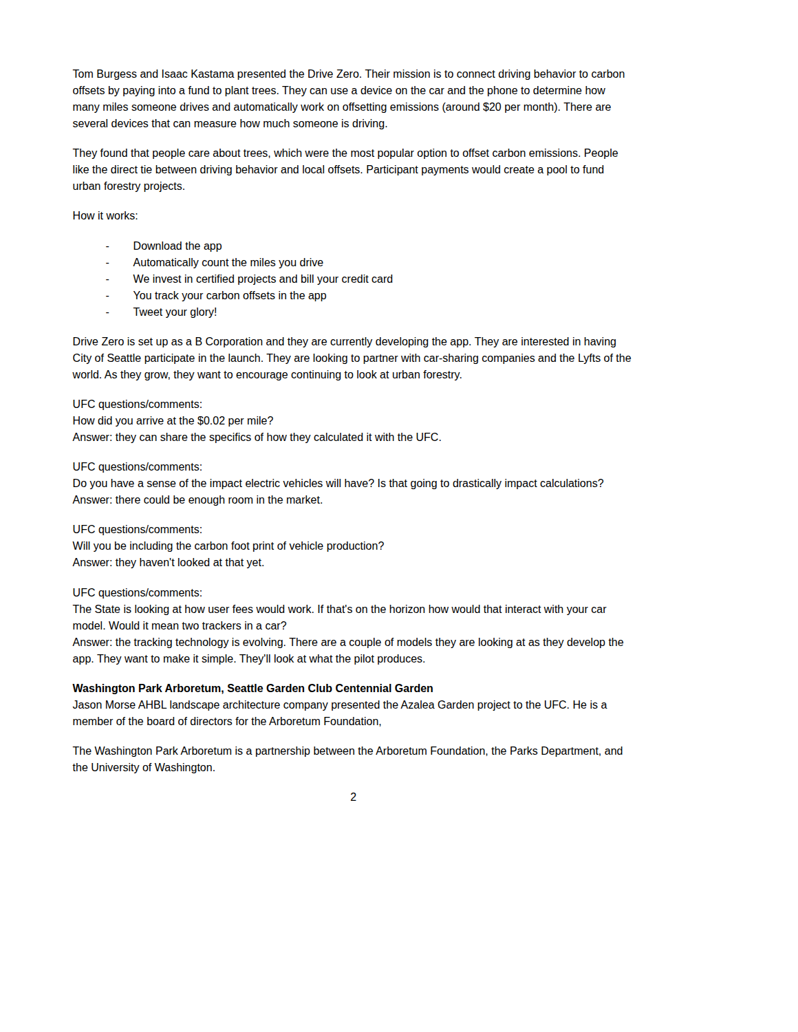Tom Burgess and Isaac Kastama presented the Drive Zero. Their mission is to connect driving behavior to carbon offsets by paying into a fund to plant trees. They can use a device on the car and the phone to determine how many miles someone drives and automatically work on offsetting emissions (around $20 per month). There are several devices that can measure how much someone is driving.
They found that people care about trees, which were the most popular option to offset carbon emissions. People like the direct tie between driving behavior and local offsets. Participant payments would create a pool to fund urban forestry projects.
How it works:
Download the app
Automatically count the miles you drive
We invest in certified projects and bill your credit card
You track your carbon offsets in the app
Tweet your glory!
Drive Zero is set up as a B Corporation and they are currently developing the app. They are interested in having City of Seattle participate in the launch. They are looking to partner with car-sharing companies and the Lyfts of the world. As they grow, they want to encourage continuing to look at urban forestry.
UFC questions/comments:
How did you arrive at the $0.02 per mile?
Answer: they can share the specifics of how they calculated it with the UFC.
UFC questions/comments:
Do you have a sense of the impact electric vehicles will have? Is that going to drastically impact calculations?
Answer: there could be enough room in the market.
UFC questions/comments:
Will you be including the carbon foot print of vehicle production?
Answer: they haven't looked at that yet.
UFC questions/comments:
The State is looking at how user fees would work. If that's on the horizon how would that interact with your car model. Would it mean two trackers in a car?
Answer: the tracking technology is evolving. There are a couple of models they are looking at as they develop the app. They want to make it simple. They'll look at what the pilot produces.
Washington Park Arboretum, Seattle Garden Club Centennial Garden
Jason Morse AHBL landscape architecture company presented the Azalea Garden project to the UFC. He is a member of the board of directors for the Arboretum Foundation,
The Washington Park Arboretum is a partnership between the Arboretum Foundation, the Parks Department, and the University of Washington.
2